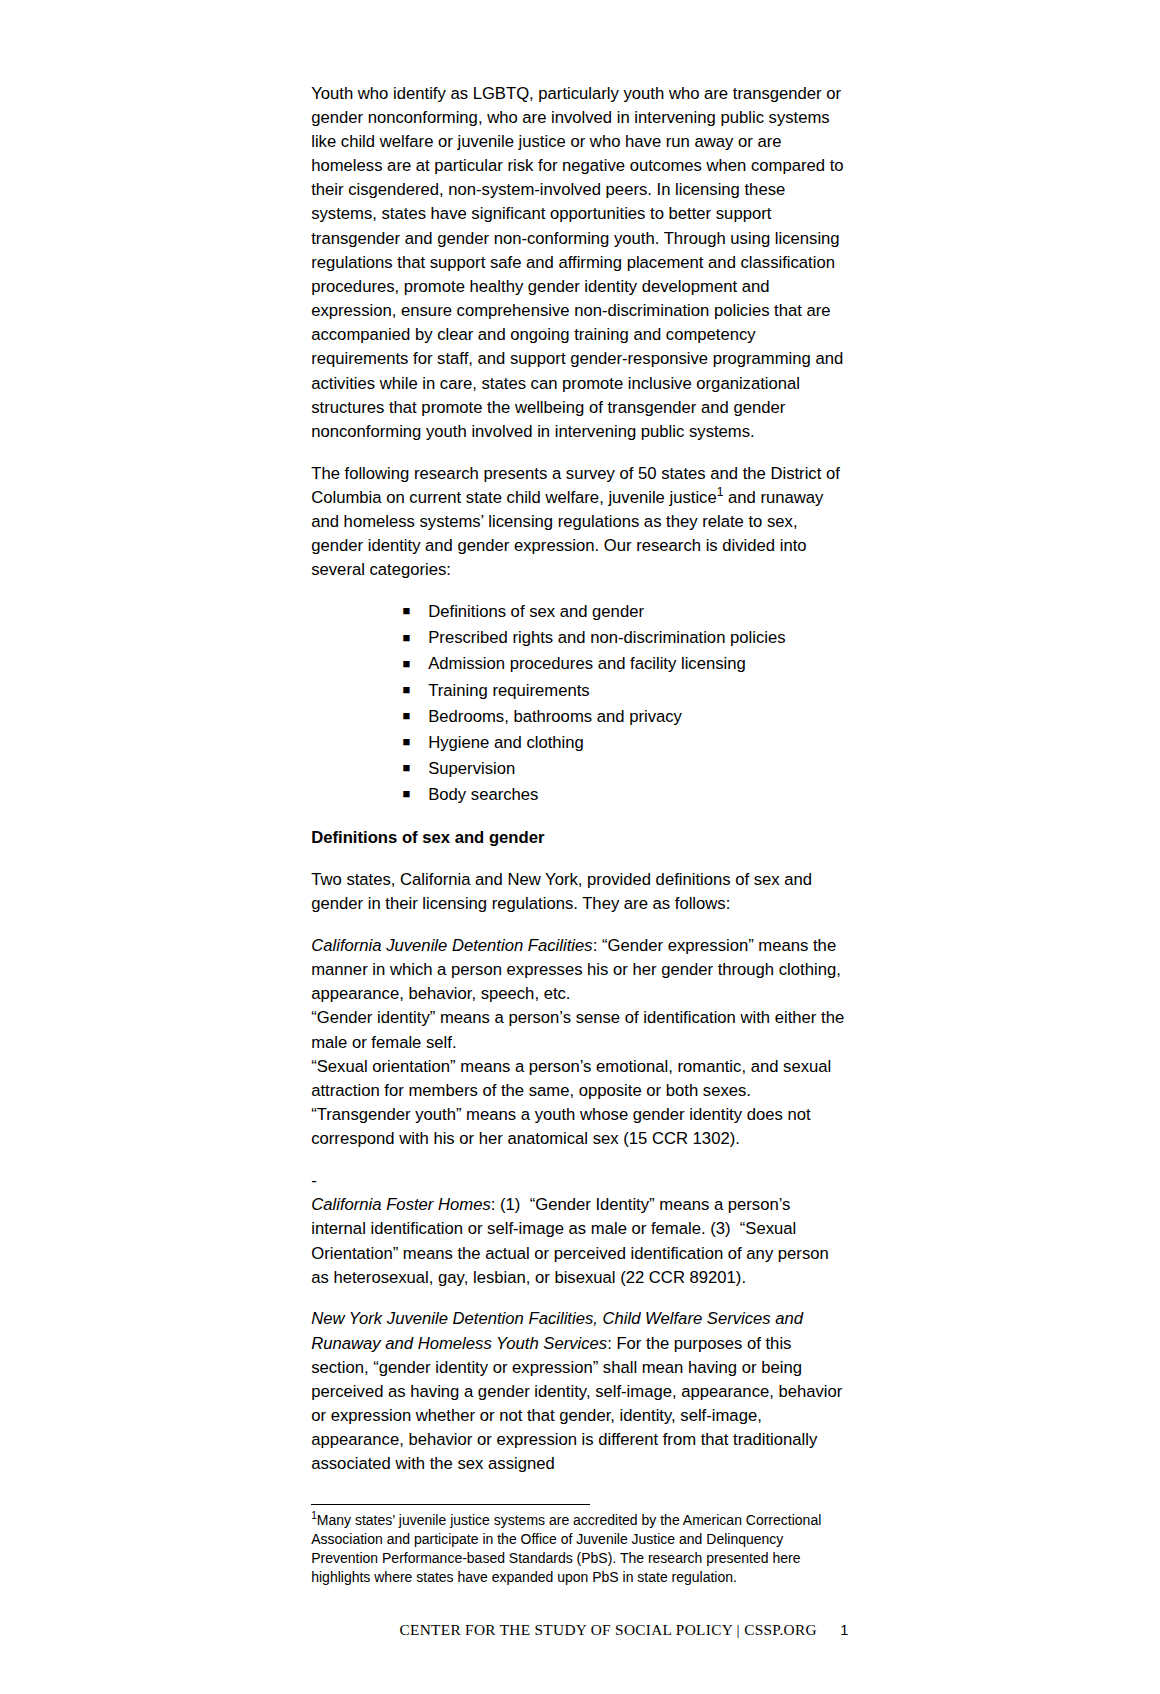Youth who identify as LGBTQ, particularly youth who are transgender or gender nonconforming, who are involved in intervening public systems like child welfare or juvenile justice or who have run away or are homeless are at particular risk for negative outcomes when compared to their cisgendered, non-system-involved peers. In licensing these systems, states have significant opportunities to better support transgender and gender non-conforming youth. Through using licensing regulations that support safe and affirming placement and classification procedures, promote healthy gender identity development and expression, ensure comprehensive non-discrimination policies that are accompanied by clear and ongoing training and competency requirements for staff, and support gender-responsive programming and activities while in care, states can promote inclusive organizational structures that promote the wellbeing of transgender and gender nonconforming youth involved in intervening public systems.
The following research presents a survey of 50 states and the District of Columbia on current state child welfare, juvenile justice1 and runaway and homeless systems’ licensing regulations as they relate to sex, gender identity and gender expression. Our research is divided into several categories:
Definitions of sex and gender
Prescribed rights and non-discrimination policies
Admission procedures and facility licensing
Training requirements
Bedrooms, bathrooms and privacy
Hygiene and clothing
Supervision
Body searches
Definitions of sex and gender
Two states, California and New York, provided definitions of sex and gender in their licensing regulations. They are as follows:
California Juvenile Detention Facilities: “Gender expression” means the manner in which a person expresses his or her gender through clothing, appearance, behavior, speech, etc.
“Gender identity” means a person’s sense of identification with either the male or female self.
“Sexual orientation” means a person’s emotional, romantic, and sexual attraction for members of the same, opposite or both sexes.
“Transgender youth” means a youth whose gender identity does not correspond with his or her anatomical sex (15 CCR 1302).
-
California Foster Homes: (1) “Gender Identity” means a person’s internal identification or self-image as male or female. (3) “Sexual Orientation” means the actual or perceived identification of any person as heterosexual, gay, lesbian, or bisexual (22 CCR 89201).
New York Juvenile Detention Facilities, Child Welfare Services and Runaway and Homeless Youth Services: For the purposes of this section, “gender identity or expression” shall mean having or being perceived as having a gender identity, self-image, appearance, behavior or expression whether or not that gender, identity, self-image, appearance, behavior or expression is different from that traditionally associated with the sex assigned
1 Many states’ juvenile justice systems are accredited by the American Correctional Association and participate in the Office of Juvenile Justice and Delinquency Prevention Performance-based Standards (PbS). The research presented here highlights where states have expanded upon PbS in state regulation.
CENTER FOR THE STUDY OF SOCIAL POLICY | CSSP.ORG1